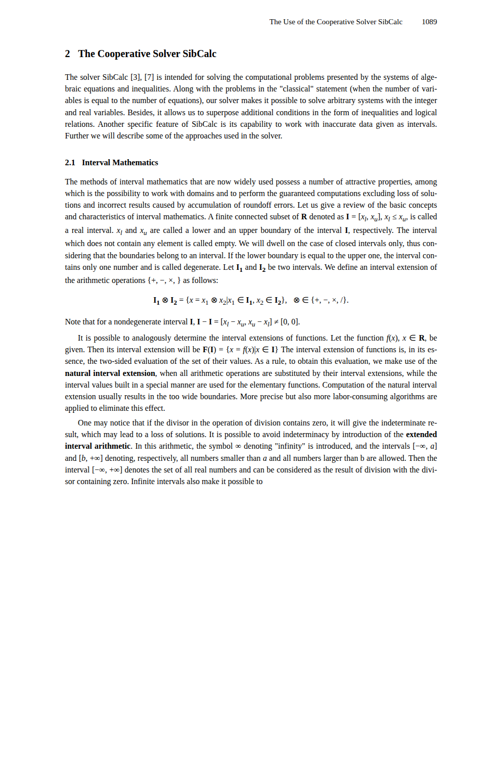The Use of the Cooperative Solver SibCalc1089
2 The Cooperative Solver SibCalc
The solver SibCalc [3], [7] is intended for solving the computational problems presented by the systems of algebraic equations and inequalities. Along with the problems in the "classical" statement (when the number of variables is equal to the number of equations), our solver makes it possible to solve arbitrary systems with the integer and real variables. Besides, it allows us to superpose additional conditions in the form of inequalities and logical relations. Another specific feature of SibCalc is its capability to work with inaccurate data given as intervals. Further we will describe some of the approaches used in the solver.
2.1 Interval Mathematics
The methods of interval mathematics that are now widely used possess a number of attractive properties, among which is the possibility to work with domains and to perform the guaranteed computations excluding loss of solutions and incorrect results caused by accumulation of roundoff errors. Let us give a review of the basic concepts and characteristics of interval mathematics. A finite connected subset of R denoted as I = [xl, xu], xl ≤ xu, is called a real interval. xl and xu are called a lower and an upper boundary of the interval I, respectively. The interval which does not contain any element is called empty. We will dwell on the case of closed intervals only, thus considering that the boundaries belong to an interval. If the lower boundary is equal to the upper one, the interval contains only one number and is called degenerate. Let I1 and I2 be two intervals. We define an interval extension of the arithmetic operations {+, −, ×, } as follows:
I1 ⊗ I2 = {x = x1 ⊗ x2|x1 ∈ I1, x2 ∈ I2}, ⊗ ∈ {+, −, ×, /}.
Note that for a nondegenerate interval I, I − I = [xl − xu, xu − xl] ≠ [0, 0].
It is possible to analogously determine the interval extensions of functions. Let the function f(x), x ∈ R, be given. Then its interval extension will be F(I) = {x = f(x)|x ∈ I} The interval extension of functions is, in its essence, the two-sided evaluation of the set of their values. As a rule, to obtain this evaluation, we make use of the natural interval extension, when all arithmetic operations are substituted by their interval extensions, while the interval values built in a special manner are used for the elementary functions. Computation of the natural interval extension usually results in the too wide boundaries. More precise but also more labor-consuming algorithms are applied to eliminate this effect.
One may notice that if the divisor in the operation of division contains zero, it will give the indeterminate result, which may lead to a loss of solutions. It is possible to avoid indeterminacy by introduction of the extended interval arithmetic. In this arithmetic, the symbol ∞ denoting "infinity" is introduced, and the intervals [−∞, a] and [b, +∞] denoting, respectively, all numbers smaller than a and all numbers larger than b are allowed. Then the interval [−∞, +∞] denotes the set of all real numbers and can be considered as the result of division with the divisor containing zero. Infinite intervals also make it possible to